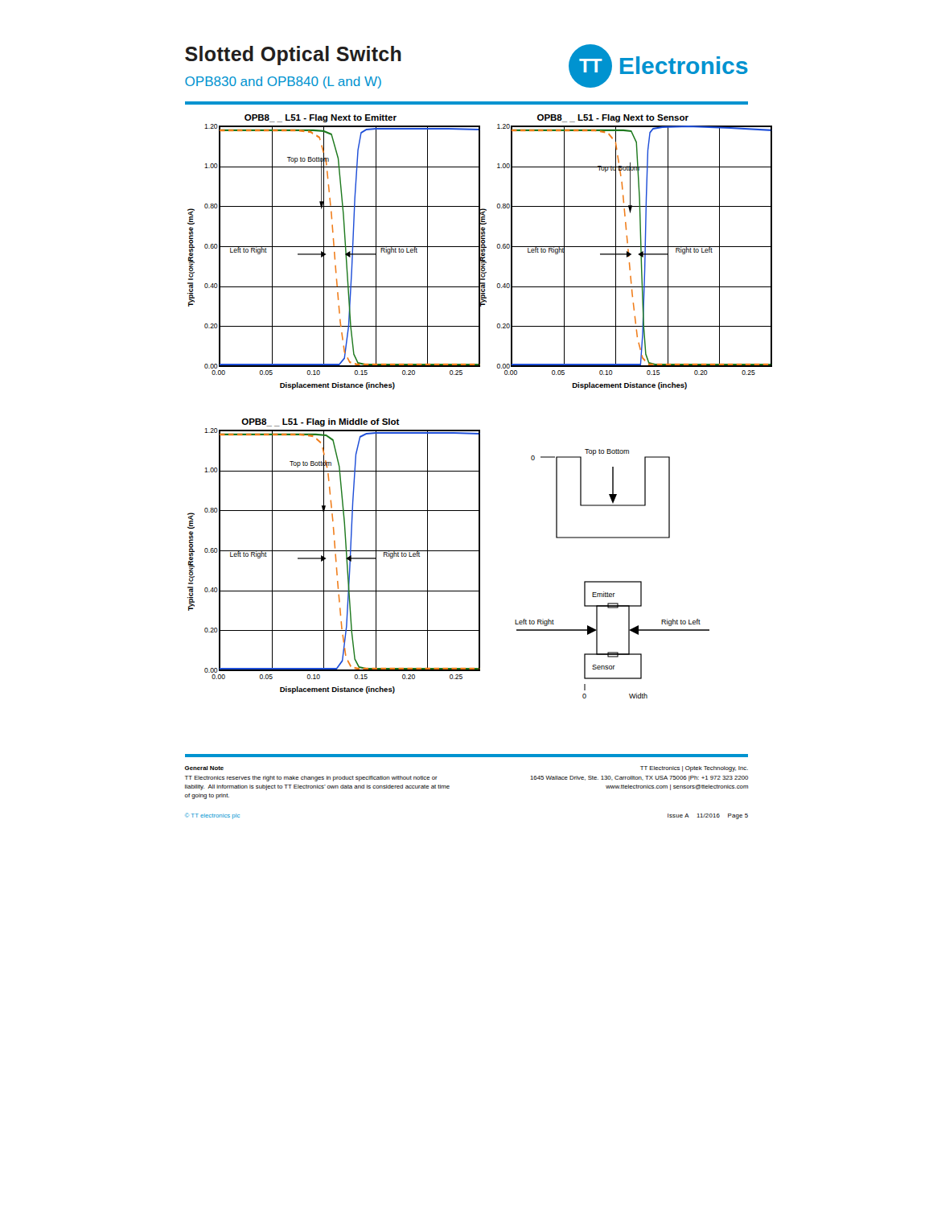Slotted Optical Switch
OPB830 and OPB840 (L and W)
TT
Electronics
OPB8_ _ L51 - Flag Next to Emitter
Typical IC(ON) Response (mA)
1.20 1.00 0.80 0.60 0.40 0.20 0.00
Top to Bottom
Left to Right
Right to Left
0.00 0.05 0.10 0.15 0.20 0.25
Displacement Distance (inches)
OPB8_ _ L51 - Flag Next to Sensor
Typical IC(ON) Response (mA)
1.20 1.00 0.80 0.60 0.40 0.20 0.00
Top to Bottom
Left to Right
Right to Left
0.00 0.05 0.10 0.15 0.20 0.25
Displacement Distance (inches)
OPB8_ _ L51 - Flag in Middle of Slot
Typical IC(ON) Response (mA)
1.20 1.00 0.80 0.60 0.40 0.20 0.00
Top to Bottom
Left to Right
Right to Left
0.00 0.05 0.10 0.15 0.20 0.25
Displacement Distance (inches)
0 Top to Bottom
Emitter Sensor Left to Right Right to Left 0 Width
General Note
TT Electronics reserves the right to make changes in product specification without notice or liability. All information is subject to TT Electronics’ own data and is considered accurate at time of going to print.
TT Electronics | Optek Technology, Inc.
1645 Wallace Drive, Ste. 130, Carrollton, TX USA 75006 |Ph: +1 972 323 2200
www.ttelectronics.com | sensors@ttelectronics.com
© TT electronics plc
Issue A 11/2016 Page 5